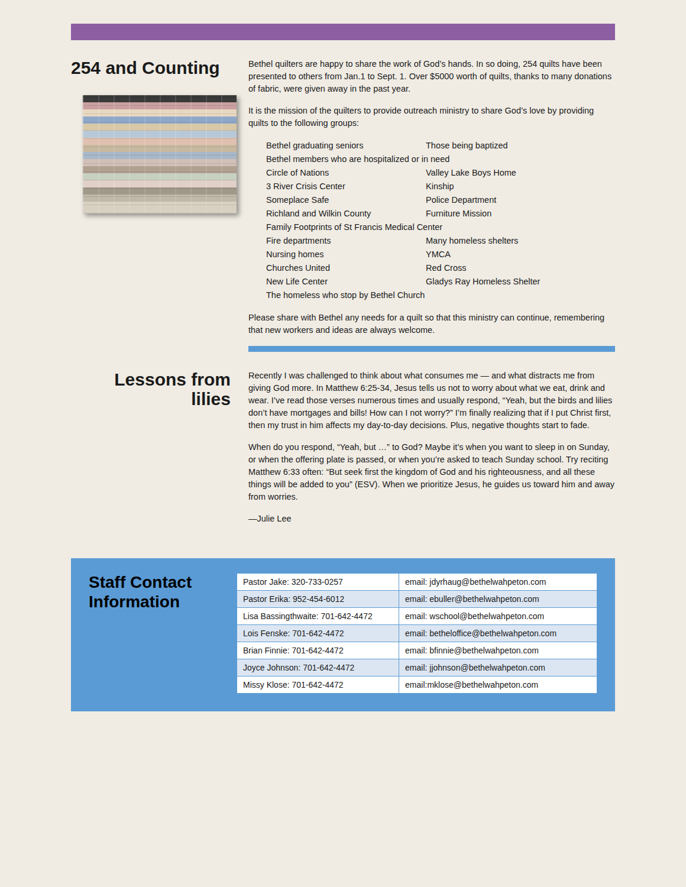254 and Counting
Bethel quilters are happy to share the work of God’s hands. In so doing, 254 quilts have been presented to others from Jan.1 to Sept. 1. Over $5000 worth of quilts, thanks to many donations of fabric, were given away in the past year.
It is the mission of the quilters to provide outreach ministry to share God’s love by providing quilts to the following groups:
| Bethel graduating seniors | Those being baptized |
| Bethel members who are hospitalized or in need |
| Circle of Nations | Valley Lake Boys Home |
| 3 River Crisis Center | Kinship |
| Someplace Safe | Police Department |
| Richland and Wilkin County | Furniture Mission |
| Family Footprints of St Francis Medical Center |
| Fire departments | Many homeless shelters |
| Nursing homes | YMCA |
| Churches United | Red Cross |
| New Life Center | Gladys Ray Homeless Shelter |
| The homeless who stop by Bethel Church |
Please share with Bethel any needs for a quilt so that this ministry can continue, remembering that new workers and ideas are always welcome.
Lessons from lilies
Recently I was challenged to think about what consumes me — and what distracts me from giving God more. In Matthew 6:25-34, Jesus tells us not to worry about what we eat, drink and wear. I’ve read those verses numerous times and usually respond, “Yeah, but the birds and lilies don’t have mortgages and bills! How can I not worry?” I’m finally realizing that if I put Christ first, then my trust in him affects my day-to-day decisions. Plus, negative thoughts start to fade.
When do you respond, “Yeah, but …” to God? Maybe it’s when you want to sleep in on Sunday, or when the offering plate is passed, or when you’re asked to teach Sunday school. Try reciting Matthew 6:33 often: “But seek first the kingdom of God and his righteousness, and all these things will be added to you” (ESV). When we prioritize Jesus, he guides us toward him and away from worries.
—Julie Lee
Staff Contact Information
| Pastor Jake: 320-733-0257 | email: jdyrhaug@bethelwahpeton.com |
| Pastor Erika: 952-454-6012 | email: ebuller@bethelwahpeton.com |
| Lisa Bassingthwaite: 701-642-4472 | email: wschool@bethelwahpeton.com |
| Lois Fenske: 701-642-4472 | email: betheloffice@bethelwahpeton.com |
| Brian Finnie: 701-642-4472 | email: bfinnie@bethelwahpeton.com |
| Joyce Johnson: 701-642-4472 | email: jjohnson@bethelwahpeton.com |
| Missy Klose: 701-642-4472 | email:mklose@bethelwahpeton.com |